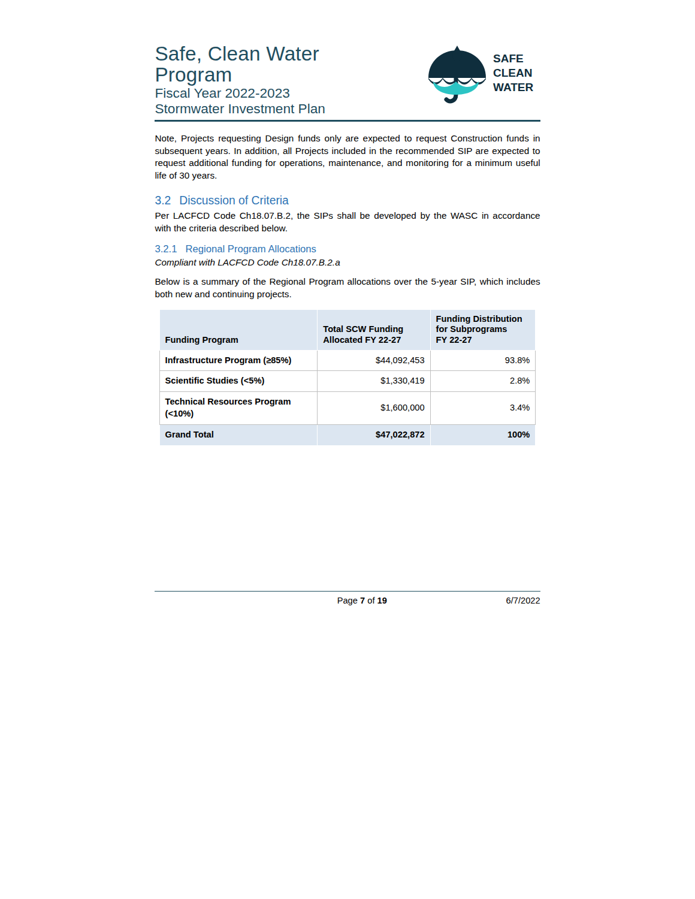Safe, Clean Water Program
Fiscal Year 2022-2023
Stormwater Investment Plan
Safe Clean Water logo SAFE CLEAN WATER
Note, Projects requesting Design funds only are expected to request Construction funds in subsequent years. In addition, all Projects included in the recommended SIP are expected to request additional funding for operations, maintenance, and monitoring for a minimum useful life of 30 years.
3.2 Discussion of Criteria
Per LACFCD Code Ch18.07.B.2, the SIPs shall be developed by the WASC in accordance with the criteria described below.
3.2.1 Regional Program Allocations
Compliant with LACFCD Code Ch18.07.B.2.a
Below is a summary of the Regional Program allocations over the 5-year SIP, which includes both new and continuing projects.
| Funding Program | Total SCW Funding Allocated FY 22-27 | Funding Distribution for Subprograms FY 22-27 |
| --- | --- | --- |
| Infrastructure Program (≥85%) | $44,092,453 | 93.8% |
| Scientific Studies (<5%) | $1,330,419 | 2.8% |
| Technical Resources Program (<10%) | $1,600,000 | 3.4% |
| Grand Total | $47,022,872 | 100% |
Page 7 of 19
6/7/2022